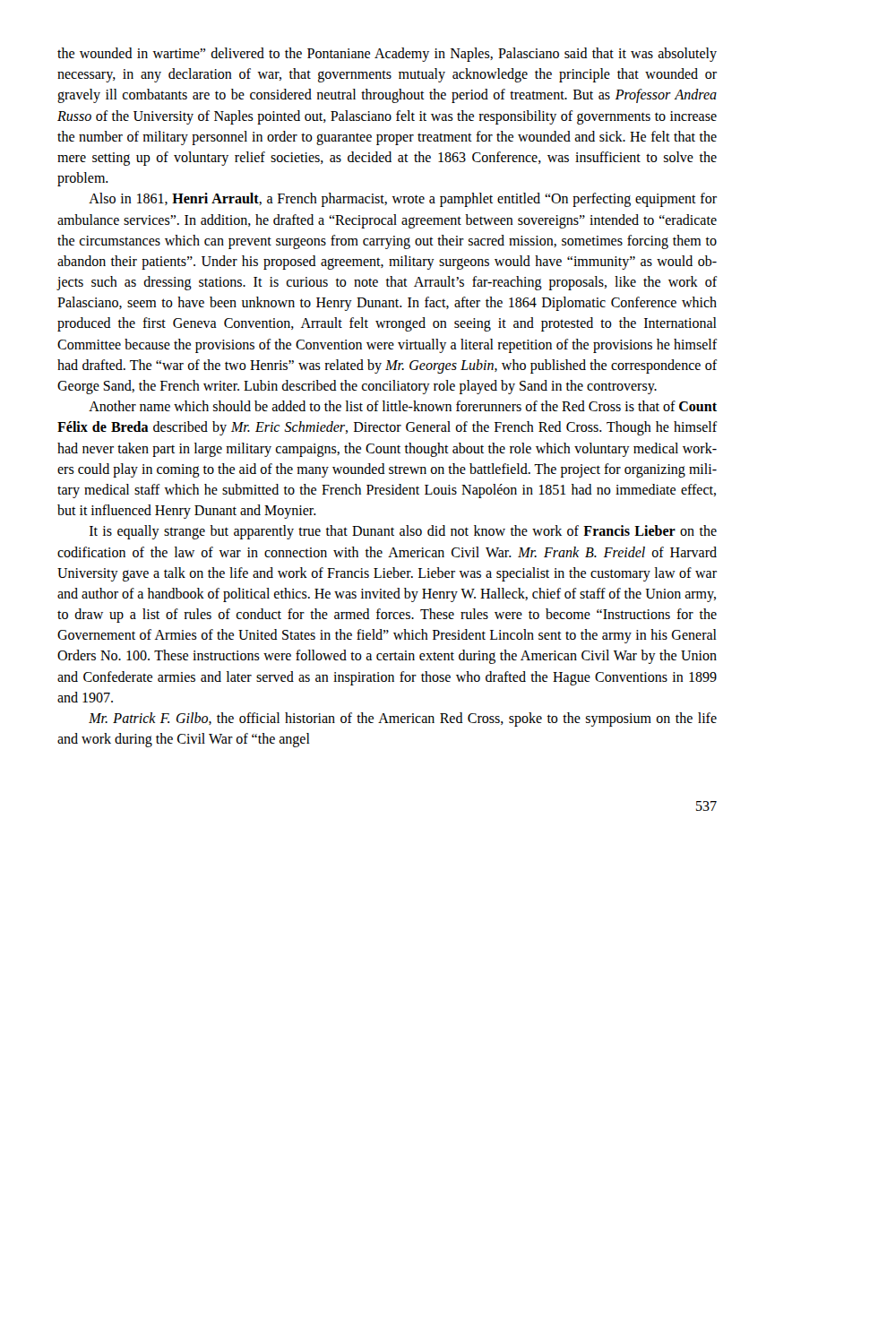the wounded in wartime” delivered to the Pontaniane Academy in Naples, Palasciano said that it was absolutely necessary, in any declaration of war, that governments mutualy acknowledge the principle that wounded or gravely ill combatants are to be considered neutral throughout the period of treatment. But as Professor Andrea Russo of the University of Naples pointed out, Palasciano felt it was the responsibility of governments to increase the number of military personnel in order to guarantee proper treatment for the wounded and sick. He felt that the mere setting up of voluntary relief societies, as decided at the 1863 Conference, was insufficient to solve the problem.
Also in 1861, Henri Arrault, a French pharmacist, wrote a pamphlet entitled “On perfecting equipment for ambulance services”. In addition, he drafted a “Reciprocal agreement between sovereigns” intended to “eradicate the circumstances which can prevent surgeons from carrying out their sacred mission, sometimes forcing them to abandon their patients”. Under his proposed agreement, military surgeons would have “immunity” as would objects such as dressing stations. It is curious to note that Arrault’s far-reaching proposals, like the work of Palasciano, seem to have been unknown to Henry Dunant. In fact, after the 1864 Diplomatic Conference which produced the first Geneva Convention, Arrault felt wronged on seeing it and protested to the International Committee because the provisions of the Convention were virtually a literal repetition of the provisions he himself had drafted. The “war of the two Henris” was related by Mr. Georges Lubin, who published the correspondence of George Sand, the French writer. Lubin described the conciliatory role played by Sand in the controversy.
Another name which should be added to the list of little-known forerunners of the Red Cross is that of Count Félix de Breda described by Mr. Eric Schmieder, Director General of the French Red Cross. Though he himself had never taken part in large military campaigns, the Count thought about the role which voluntary medical workers could play in coming to the aid of the many wounded strewn on the battlefield. The project for organizing military medical staff which he submitted to the French President Louis Napoléon in 1851 had no immediate effect, but it influenced Henry Dunant and Moynier.
It is equally strange but apparently true that Dunant also did not know the work of Francis Lieber on the codification of the law of war in connection with the American Civil War. Mr. Frank B. Freidel of Harvard University gave a talk on the life and work of Francis Lieber. Lieber was a specialist in the customary law of war and author of a handbook of political ethics. He was invited by Henry W. Halleck, chief of staff of the Union army, to draw up a list of rules of conduct for the armed forces. These rules were to become “Instructions for the Governement of Armies of the United States in the field” which President Lincoln sent to the army in his General Orders No. 100. These instructions were followed to a certain extent during the American Civil War by the Union and Confederate armies and later served as an inspiration for those who drafted the Hague Conventions in 1899 and 1907.
Mr. Patrick F. Gilbo, the official historian of the American Red Cross, spoke to the symposium on the life and work during the Civil War of “the angel
537